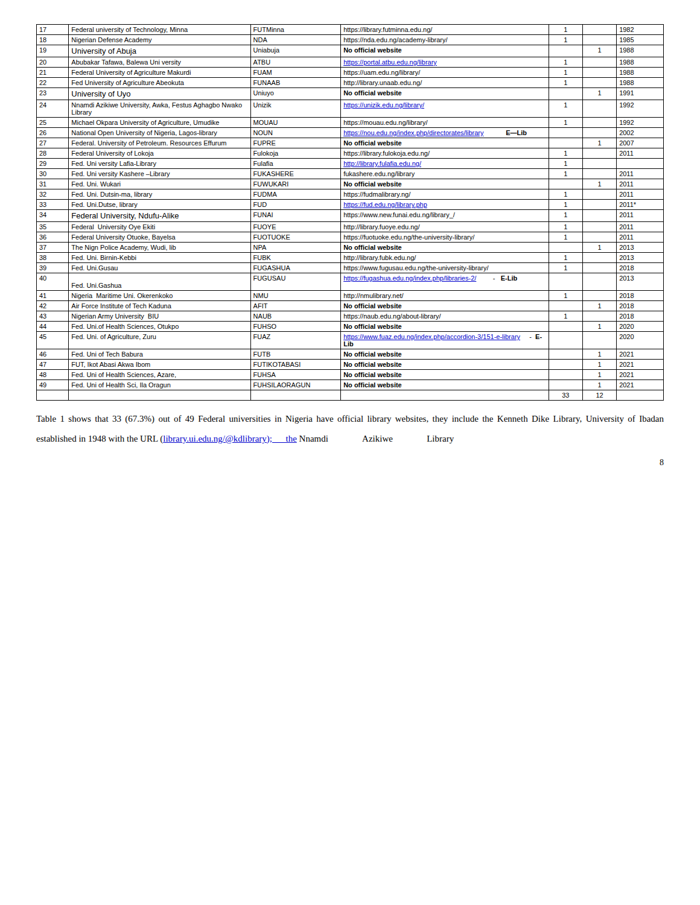| 17 | Federal university of Technology, Minna | FUTMinna | https://library.futminna.edu.ng/ | 1 | | 1982 |
| 18 | Nigerian Defense Academy | NDA | https://nda.edu.ng/academy-library/ | 1 | | 1985 |
| 19 | University of Abuja | Uniabuja | No official website | | 1 | 1988 |
| 20 | Abubakar Tafawa, Balewa Uni versity | ATBU | https://portal.atbu.edu.ng/library | 1 | | 1988 |
| 21 | Federal University of Agriculture Makurdi | FUAM | https://uam.edu.ng/library/ | 1 | | 1988 |
| 22 | Fed University of Agriculture Abeokuta | FUNAAB | http://library.unaab.edu.ng/ | 1 | | 1988 |
| 23 | University of Uyo | Uniuyo | No official website | | 1 | 1991 |
| 24 | Nnamdi Azikiwe University, Awka, Festus Aghagbo Nwako Library | Unizik | https://unizik.edu.ng/library/ | 1 | | 1992 |
| 25 | Michael Okpara University of Agriculture, Umudike | MOUAU | https://mouau.edu.ng/library/ | 1 | | 1992 |
| 26 | National Open University of Nigeria, Lagos-library | NOUN | https://nou.edu.ng/index.php/directorates/library E—Lib | | | 2002 |
| 27 | Federal. University of Petroleum. Resources Effurum | FUPRE | No official website | | 1 | 2007 |
| 28 | Federal University of Lokoja | Fulokoja | https://library.fulokoja.edu.ng/ | 1 | | 2011 |
| 29 | Fed. Uni versity Lafia-Library | Fulafia | http://library.fulafia.edu.ng/ | 1 | | |
| 30 | Fed. Uni versity Kashere –Library | FUKASHERE | fukashere.edu.ng/library | 1 | | 2011 |
| 31 | Fed. Uni. Wukari | FUWUKARI | No official website | | 1 | 2011 |
| 32 | Fed. Uni. Dutsin-ma, library | FUDMA | https://fudmalibrary.ng/ | 1 | | 2011 |
| 33 | Fed. Uni.Dutse, library | FUD | https://fud.edu.ng/library.php | 1 | | 2011* |
| 34 | Federal University, Ndufu-Alike | FUNAI | https://www.new.funai.edu.ng/library_/ | 1 | | 2011 |
| 35 | Federal University Oye Ekiti | FUOYE | http://library.fuoye.edu.ng/ | 1 | | 2011 |
| 36 | Federal University Otuoke, Bayelsa | FUOTUOKE | https://fuotuoke.edu.ng/the-university-library/ | 1 | | 2011 |
| 37 | The Nign Police Academy, Wudi, lib | NPA | No official website | | 1 | 2013 |
| 38 | Fed. Uni. Birnin-Kebbi | FUBK | http://library.fubk.edu.ng/ | 1 | | 2013 |
| 39 | Fed. Uni.Gusau | FUGASHUA | https://www.fugusau.edu.ng/the-university-library/ | 1 | | 2018 |
| 40 | Fed. Uni.Gashua | FUGUSAU | https://fugashua.edu.ng/index.php/libraries-2/ - E-Lib | | | 2013 |
| 41 | Nigeria Maritime Uni. Okerenkoko | NMU | http://nmulibrary.net/ | 1 | | 2018 |
| 42 | Air Force Institute of Tech Kaduna | AFIT | No official website | | 1 | 2018 |
| 43 | Nigerian Army University BIU | NAUB | https://naub.edu.ng/about-library/ | 1 | | 2018 |
| 44 | Fed. Uni.of Health Sciences, Otukpo | FUHSO | No official website | | 1 | 2020 |
| 45 | Fed. Uni. of Agriculture, Zuru | FUAZ | https://www.fuaz.edu.ng/index.php/accordion-3/151-e-library - E-Lib | | | 2020 |
| 46 | Fed. Uni of Tech Babura | FUTB | No official website | | 1 | 2021 |
| 47 | FUT, Ikot Abasi Akwa Ibom | FUTIKOTABASI | No official website | | 1 | 2021 |
| 48 | Fed. Uni of Health Sciences, Azare, | FUHSA | No official website | | 1 | 2021 |
| 49 | Fed. Uni of Health Sci, Ila Oragun | FUHSILAORAGUN | No official website | | 1 | 2021 |
| | | | | 33 | 12 | |
Table 1 shows that 33 (67.3%) out of 49 Federal universities in Nigeria have official library websites, they include the Kenneth Dike Library, University of Ibadan established in 1948 with the URL (library.ui.edu.ng/@kdlibrary); the Nnamdi Azikiwe Library
8